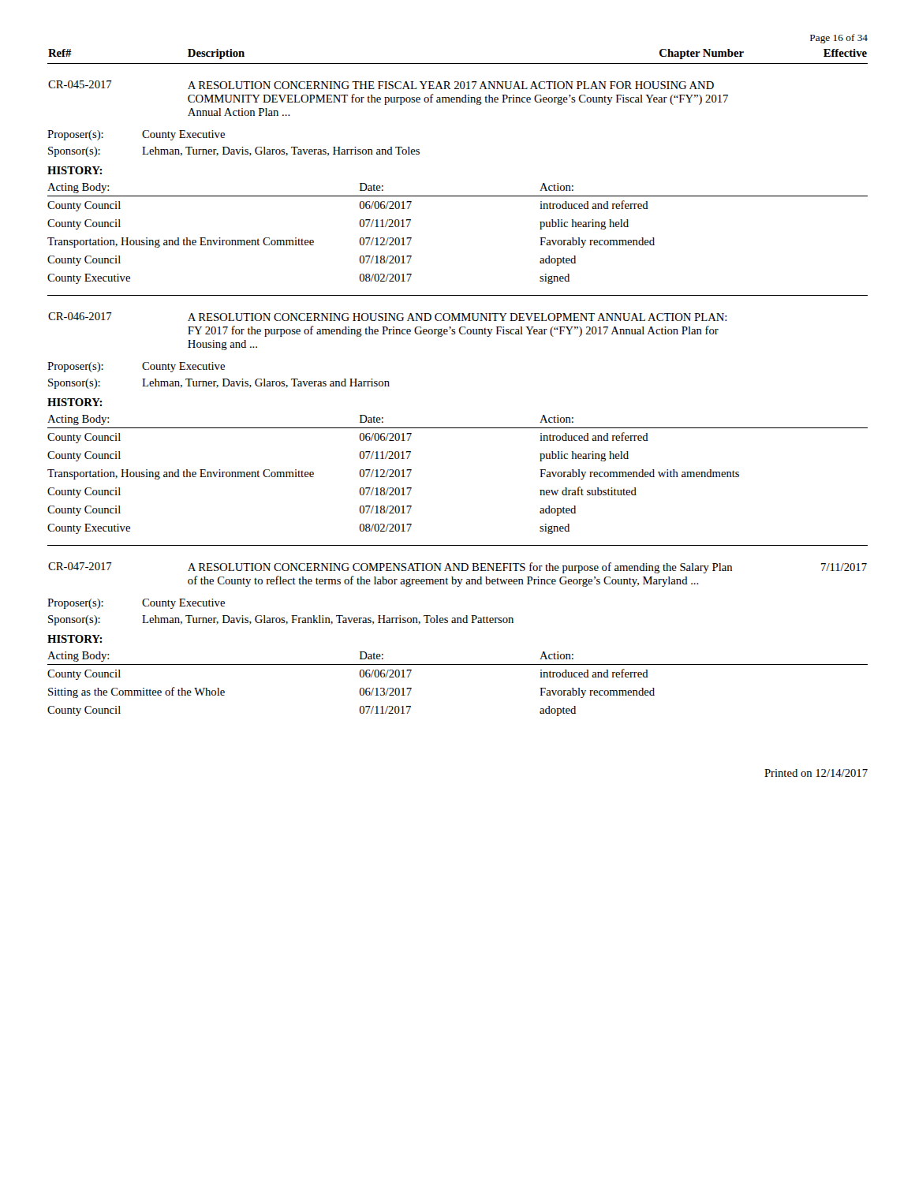Page 16 of 34
| Ref# | Description | Chapter Number | Effective |
| CR-045-2017 | A RESOLUTION CONCERNING THE FISCAL YEAR 2017 ANNUAL ACTION PLAN FOR HOUSING AND COMMUNITY DEVELOPMENT for the purpose of amending the Prince George’s County Fiscal Year (“FY”) 2017 Annual Action Plan ... | |
| Proposer(s): | County Executive |
| Sponsor(s): | Lehman, Turner, Davis, Glaros, Taveras, Harrison and Toles |
HISTORY:
| Acting Body: | Date: | Action: |
| --- | --- | --- |
| County Council | 06/06/2017 | introduced and referred |
| County Council | 07/11/2017 | public hearing held |
| Transportation, Housing and the Environment Committee | 07/12/2017 | Favorably recommended |
| County Council | 07/18/2017 | adopted |
| County Executive | 08/02/2017 | signed |
| CR-046-2017 | A RESOLUTION CONCERNING HOUSING AND COMMUNITY DEVELOPMENT ANNUAL ACTION PLAN: FY 2017 for the purpose of amending the Prince George’s County Fiscal Year (“FY”) 2017 Annual Action Plan for Housing and ... | |
| Proposer(s): | County Executive |
| Sponsor(s): | Lehman, Turner, Davis, Glaros, Taveras and Harrison |
HISTORY:
| Acting Body: | Date: | Action: |
| --- | --- | --- |
| County Council | 06/06/2017 | introduced and referred |
| County Council | 07/11/2017 | public hearing held |
| Transportation, Housing and the Environment Committee | 07/12/2017 | Favorably recommended with amendments |
| County Council | 07/18/2017 | new draft substituted |
| County Council | 07/18/2017 | adopted |
| County Executive | 08/02/2017 | signed |
| CR-047-2017 | A RESOLUTION CONCERNING COMPENSATION AND BENEFITS for the purpose of amending the Salary Plan of the County to reflect the terms of the labor agreement by and between Prince George’s County, Maryland ... | 7/11/2017 |
| Proposer(s): | County Executive |
| Sponsor(s): | Lehman, Turner, Davis, Glaros, Franklin, Taveras, Harrison, Toles and Patterson |
HISTORY:
| Acting Body: | Date: | Action: |
| --- | --- | --- |
| County Council | 06/06/2017 | introduced and referred |
| Sitting as the Committee of the Whole | 06/13/2017 | Favorably recommended |
| County Council | 07/11/2017 | adopted |
Printed on 12/14/2017